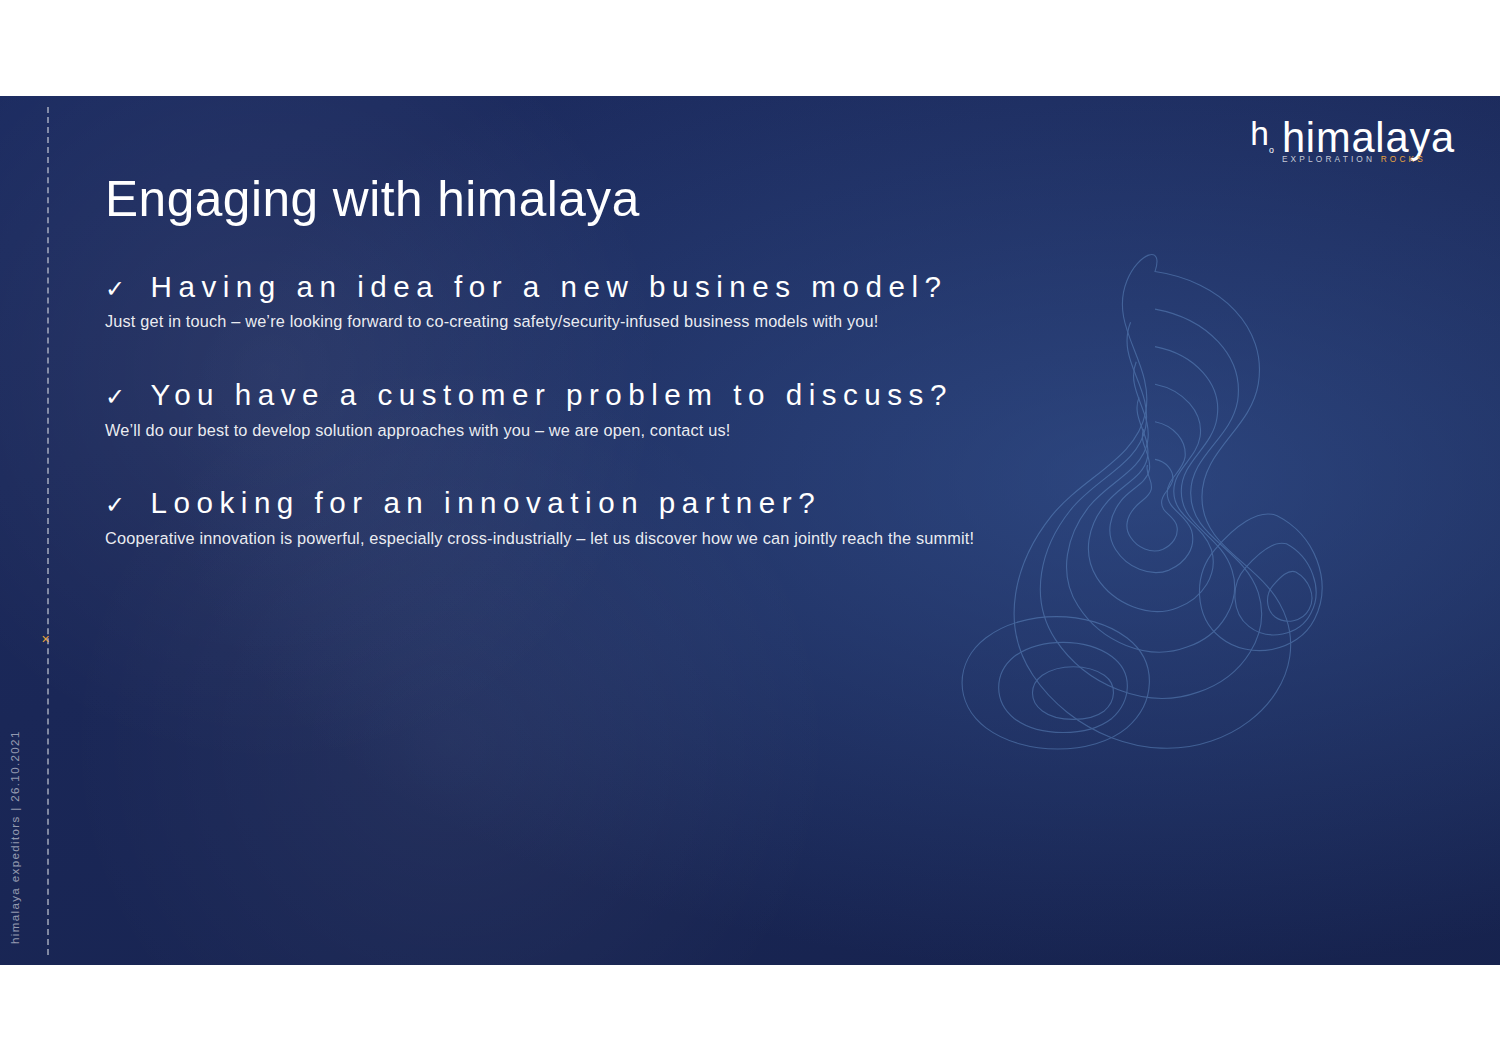himalaya expeditors | 26.10.2021
ho himalaya EXPLORATION ROCKS
Engaging with himalaya
✓Having an idea for a new busines model?
Just get in touch – we’re looking forward to co-creating safety/security-infused business models with you!
✓You have a customer problem to discuss?
We’ll do our best to develop solution approaches with you – we are open, contact us!
✓Looking for an innovation partner?
Cooperative innovation is powerful, especially cross-industrially – let us discover how we can jointly reach the summit!